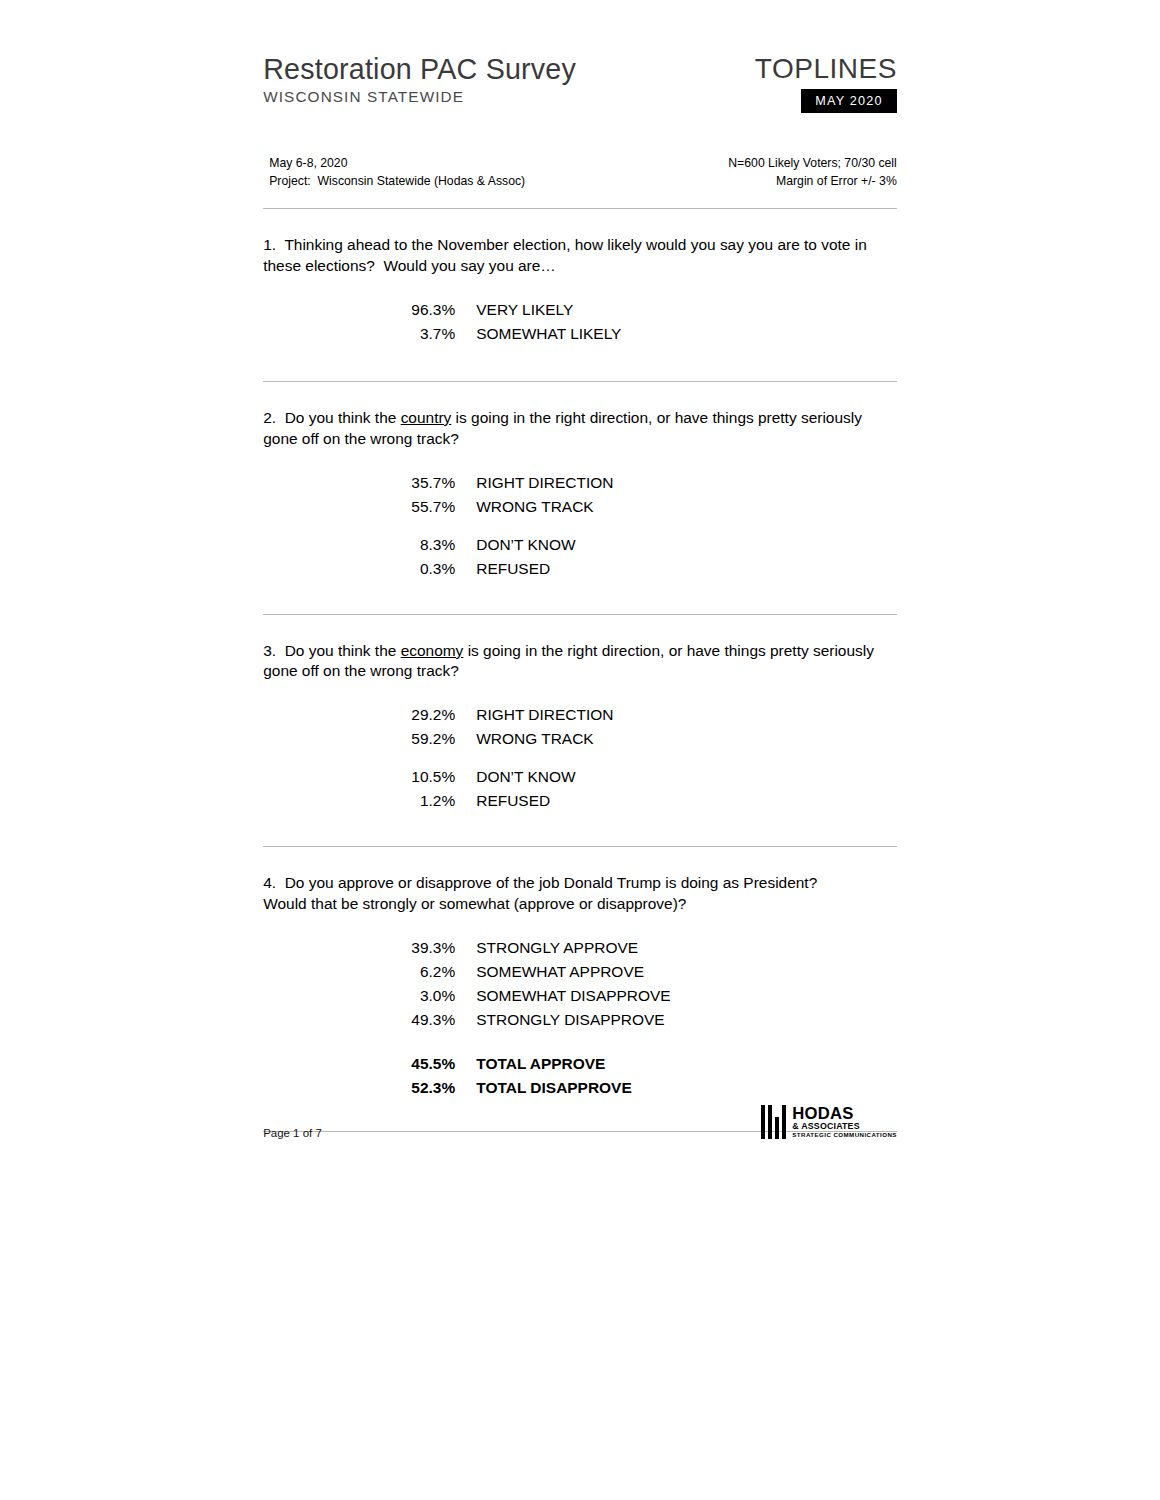Restoration PAC Survey
Wisconsin Statewide
TOPLINES
MAY 2020
May 6-8, 2020
Project: Wisconsin Statewide (Hodas & Assoc)
N=600 Likely Voters; 70/30 cell
Margin of Error +/- 3%
1. Thinking ahead to the November election, how likely would you say you are to vote in these elections? Would you say you are…
| 96.3% | VERY LIKELY |
| 3.7% | SOMEWHAT LIKELY |
2. Do you think the country is going in the right direction, or have things pretty seriously gone off on the wrong track?
| 35.7% | RIGHT DIRECTION |
| 55.7% | WRONG TRACK |
| 8.3% | DON’T KNOW |
| 0.3% | REFUSED |
3. Do you think the economy is going in the right direction, or have things pretty seriously gone off on the wrong track?
| 29.2% | RIGHT DIRECTION |
| 59.2% | WRONG TRACK |
| 10.5% | DON’T KNOW |
| 1.2% | REFUSED |
4. Do you approve or disapprove of the job Donald Trump is doing as President?
Would that be strongly or somewhat (approve or disapprove)?
| 39.3% | STRONGLY APPROVE |
| 6.2% | SOMEWHAT APPROVE |
| 3.0% | SOMEWHAT DISAPPROVE |
| 49.3% | STRONGLY DISAPPROVE |
| 45.5% | TOTAL APPROVE |
| 52.3% | TOTAL DISAPPROVE |
Page 1 of 7
HODAS
& ASSOCIATES
STRATEGIC COMMUNICATIONS